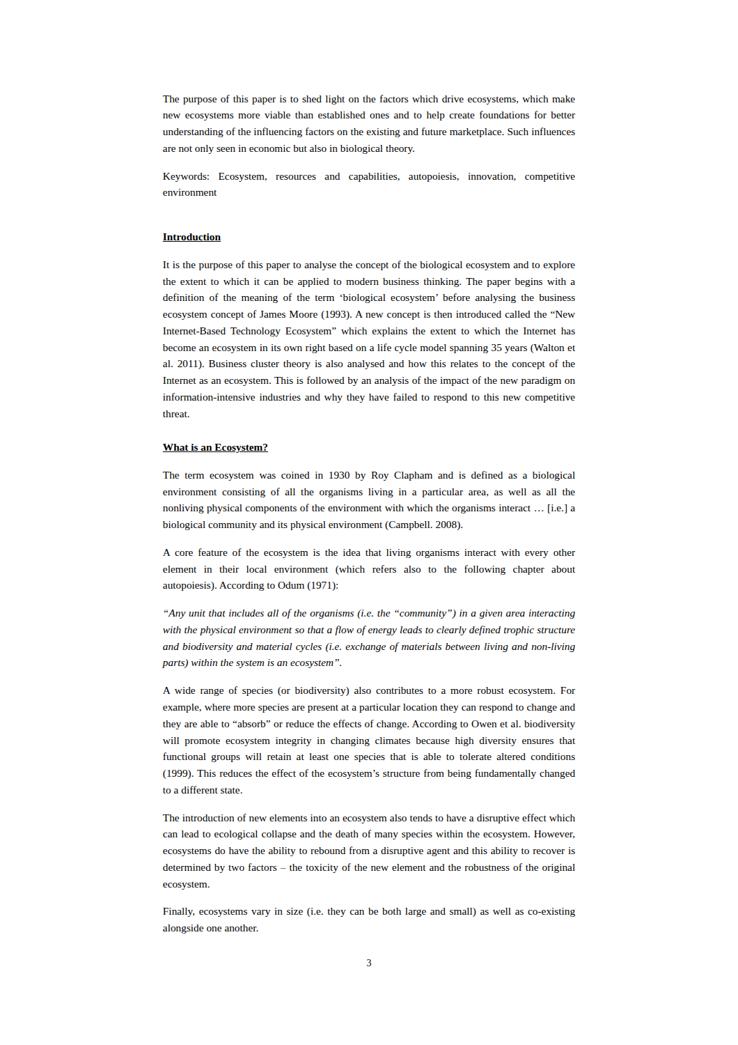The purpose of this paper is to shed light on the factors which drive ecosystems, which make new ecosystems more viable than established ones and to help create foundations for better understanding of the influencing factors on the existing and future marketplace. Such influences are not only seen in economic but also in biological theory.
Keywords: Ecosystem, resources and capabilities, autopoiesis, innovation, competitive environment
Introduction
It is the purpose of this paper to analyse the concept of the biological ecosystem and to explore the extent to which it can be applied to modern business thinking. The paper begins with a definition of the meaning of the term ‘biological ecosystem’ before analysing the business ecosystem concept of James Moore (1993). A new concept is then introduced called the “New Internet-Based Technology Ecosystem” which explains the extent to which the Internet has become an ecosystem in its own right based on a life cycle model spanning 35 years (Walton et al. 2011). Business cluster theory is also analysed and how this relates to the concept of the Internet as an ecosystem. This is followed by an analysis of the impact of the new paradigm on information-intensive industries and why they have failed to respond to this new competitive threat.
What is an Ecosystem?
The term ecosystem was coined in 1930 by Roy Clapham and is defined as a biological environment consisting of all the organisms living in a particular area, as well as all the nonliving physical components of the environment with which the organisms interact … [i.e.] a biological community and its physical environment (Campbell. 2008).
A core feature of the ecosystem is the idea that living organisms interact with every other element in their local environment (which refers also to the following chapter about autopoiesis). According to Odum (1971):
“Any unit that includes all of the organisms (i.e. the “community”) in a given area interacting with the physical environment so that a flow of energy leads to clearly defined trophic structure and biodiversity and material cycles (i.e. exchange of materials between living and non-living parts) within the system is an ecosystem”.
A wide range of species (or biodiversity) also contributes to a more robust ecosystem. For example, where more species are present at a particular location they can respond to change and they are able to “absorb” or reduce the effects of change. According to Owen et al. biodiversity will promote ecosystem integrity in changing climates because high diversity ensures that functional groups will retain at least one species that is able to tolerate altered conditions (1999). This reduces the effect of the ecosystem’s structure from being fundamentally changed to a different state.
The introduction of new elements into an ecosystem also tends to have a disruptive effect which can lead to ecological collapse and the death of many species within the ecosystem. However, ecosystems do have the ability to rebound from a disruptive agent and this ability to recover is determined by two factors – the toxicity of the new element and the robustness of the original ecosystem.
Finally, ecosystems vary in size (i.e. they can be both large and small) as well as co-existing alongside one another.
3